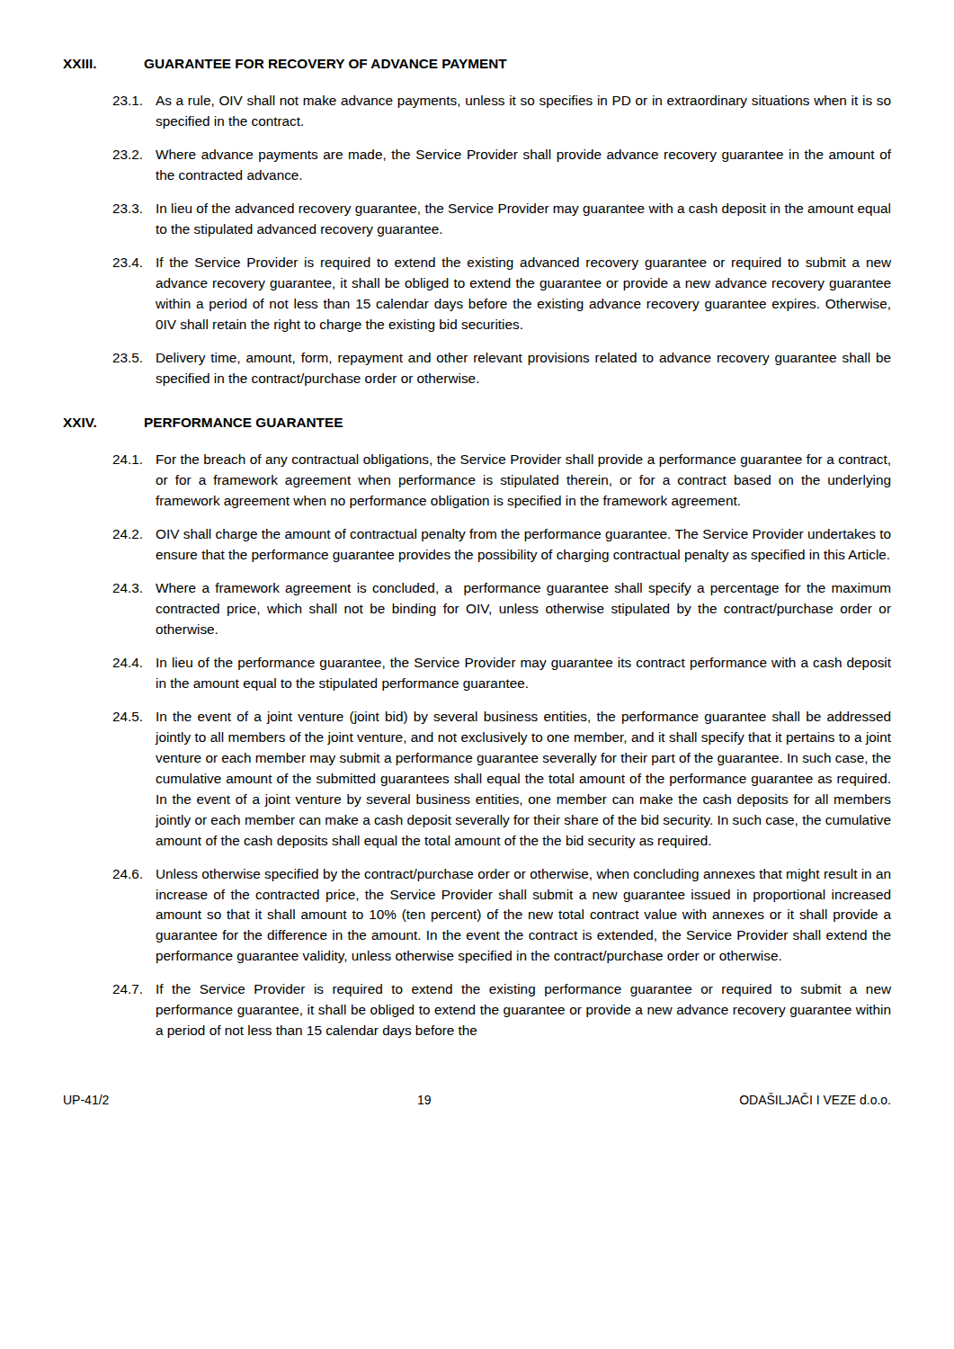XXIII. GUARANTEE FOR RECOVERY OF ADVANCE PAYMENT
23.1. As a rule, OIV shall not make advance payments, unless it so specifies in PD or in extraordinary situations when it is so specified in the contract.
23.2. Where advance payments are made, the Service Provider shall provide advance recovery guarantee in the amount of the contracted advance.
23.3. In lieu of the advanced recovery guarantee, the Service Provider may guarantee with a cash deposit in the amount equal to the stipulated advanced recovery guarantee.
23.4. If the Service Provider is required to extend the existing advanced recovery guarantee or required to submit a new advance recovery guarantee, it shall be obliged to extend the guarantee or provide a new advance recovery guarantee within a period of not less than 15 calendar days before the existing advance recovery guarantee expires. Otherwise, 0IV shall retain the right to charge the existing bid securities.
23.5. Delivery time, amount, form, repayment and other relevant provisions related to advance recovery guarantee shall be specified in the contract/purchase order or otherwise.
XXIV. PERFORMANCE GUARANTEE
24.1. For the breach of any contractual obligations, the Service Provider shall provide a performance guarantee for a contract, or for a framework agreement when performance is stipulated therein, or for a contract based on the underlying framework agreement when no performance obligation is specified in the framework agreement.
24.2. OIV shall charge the amount of contractual penalty from the performance guarantee. The Service Provider undertakes to ensure that the performance guarantee provides the possibility of charging contractual penalty as specified in this Article.
24.3. Where a framework agreement is concluded, a performance guarantee shall specify a percentage for the maximum contracted price, which shall not be binding for OIV, unless otherwise stipulated by the contract/purchase order or otherwise.
24.4. In lieu of the performance guarantee, the Service Provider may guarantee its contract performance with a cash deposit in the amount equal to the stipulated performance guarantee.
24.5. In the event of a joint venture (joint bid) by several business entities, the performance guarantee shall be addressed jointly to all members of the joint venture, and not exclusively to one member, and it shall specify that it pertains to a joint venture or each member may submit a performance guarantee severally for their part of the guarantee. In such case, the cumulative amount of the submitted guarantees shall equal the total amount of the performance guarantee as required. In the event of a joint venture by several business entities, one member can make the cash deposits for all members jointly or each member can make a cash deposit severally for their share of the bid security. In such case, the cumulative amount of the cash deposits shall equal the total amount of the the bid security as required.
24.6. Unless otherwise specified by the contract/purchase order or otherwise, when concluding annexes that might result in an increase of the contracted price, the Service Provider shall submit a new guarantee issued in proportional increased amount so that it shall amount to 10% (ten percent) of the new total contract value with annexes or it shall provide a guarantee for the difference in the amount. In the event the contract is extended, the Service Provider shall extend the performance guarantee validity, unless otherwise specified in the contract/purchase order or otherwise.
24.7. If the Service Provider is required to extend the existing performance guarantee or required to submit a new performance guarantee, it shall be obliged to extend the guarantee or provide a new advance recovery guarantee within a period of not less than 15 calendar days before the
UP-41/2 19 ODAŠILJAČI I VEZE d.o.o.